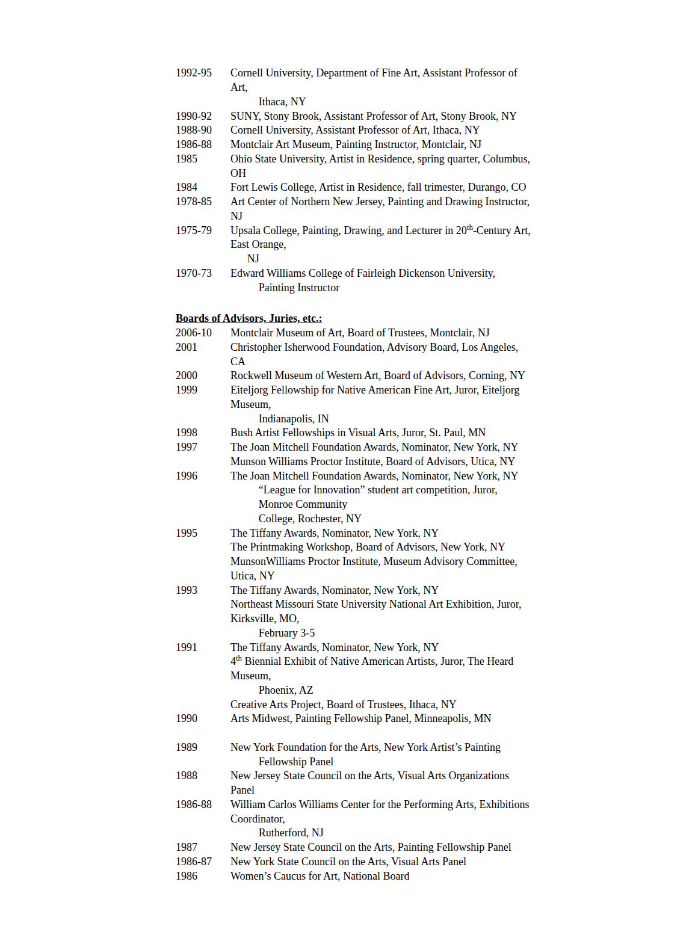1992-95
Cornell University, Department of Fine Art, Assistant Professor of Art, Ithaca, NY
1990-92
SUNY, Stony Brook, Assistant Professor of Art, Stony Brook, NY
1988-90
Cornell University, Assistant Professor of Art, Ithaca, NY
1986-88
Montclair Art Museum, Painting Instructor, Montclair, NJ
1985
Ohio State University, Artist in Residence, spring quarter, Columbus, OH
1984
Fort Lewis College, Artist in Residence, fall trimester, Durango, CO
1978-85
Art Center of Northern New Jersey, Painting and Drawing Instructor, NJ
1975-79
Upsala College, Painting, Drawing, and Lecturer in 20th-Century Art, East Orange, NJ
1970-73
Edward Williams College of Fairleigh Dickenson University, Painting Instructor
Boards of Advisors, Juries, etc.:
2006-10
Montclair Museum of Art, Board of Trustees, Montclair, NJ
2001
Christopher Isherwood Foundation, Advisory Board, Los Angeles, CA
2000
Rockwell Museum of Western Art, Board of Advisors, Corning, NY
1999
Eiteljorg Fellowship for Native American Fine Art, Juror, Eiteljorg Museum, Indianapolis, IN
1998
Bush Artist Fellowships in Visual Arts, Juror, St. Paul, MN
1997
The Joan Mitchell Foundation Awards, Nominator, New York, NY Munson Williams Proctor Institute, Board of Advisors, Utica, NY
1996
The Joan Mitchell Foundation Awards, Nominator, New York, NY “League for Innovation” student art competition, Juror, Monroe Community College, Rochester, NY
1995
The Tiffany Awards, Nominator, New York, NY The Printmaking Workshop, Board of Advisors, New York, NY MunsonWilliams Proctor Institute, Museum Advisory Committee, Utica, NY
1993
The Tiffany Awards, Nominator, New York, NY Northeast Missouri State University National Art Exhibition, Juror, Kirksville, MO, February 3-5
1991
The Tiffany Awards, Nominator, New York, NY 4th Biennial Exhibit of Native American Artists, Juror, The Heard Museum, Phoenix, AZ Creative Arts Project, Board of Trustees, Ithaca, NY
1990
Arts Midwest, Painting Fellowship Panel, Minneapolis, MN
1989
New York Foundation for the Arts, New York Artist’s Painting Fellowship Panel
1988
New Jersey State Council on the Arts, Visual Arts Organizations Panel
1986-88
William Carlos Williams Center for the Performing Arts, Exhibitions Coordinator, Rutherford, NJ
1987
New Jersey State Council on the Arts, Painting Fellowship Panel
1986-87
New York State Council on the Arts, Visual Arts Panel
1986
Women’s Caucus for Art, National Board